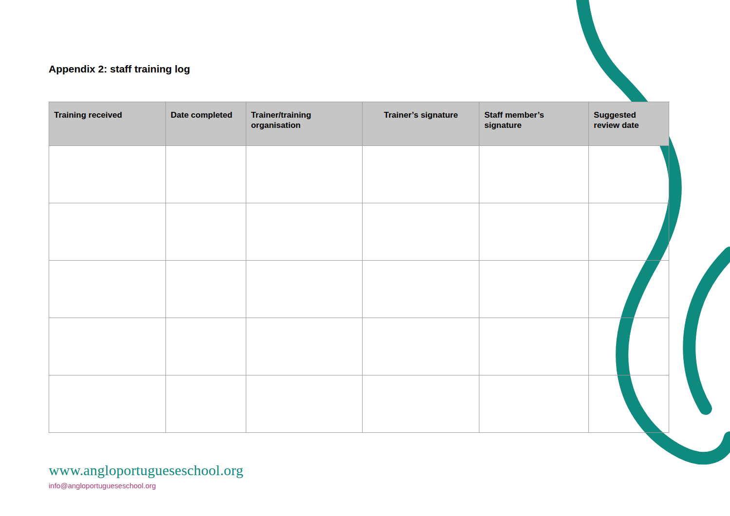Appendix 2: staff training log
| Training received | Date completed | Trainer/training organisation | Trainer’s signature | Staff member’s signature | Suggested review date |
| --- | --- | --- | --- | --- | --- |
www.angloportugueseschool.org
info@angloportugueseschool.org